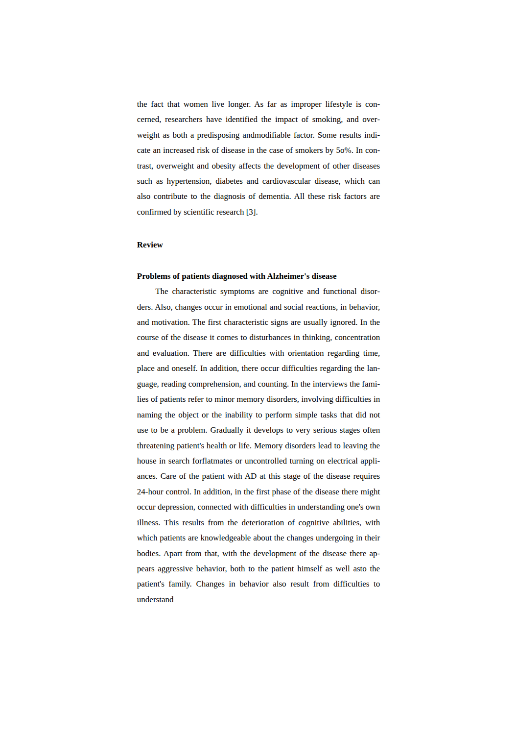the fact that women live longer. As far as improper lifestyle is concerned, researchers have identified the impact of smoking, and overweight as both a predisposing andmodifiable factor. Some results indicate an increased risk of disease in the case of smokers by 5o%. In contrast, overweight and obesity affects the development of other diseases such as hypertension, diabetes and cardiovascular disease, which can also contribute to the diagnosis of dementia. All these risk factors are confirmed by scientific research [3].
Review
Problems of patients diagnosed with Alzheimer's disease
The characteristic symptoms are cognitive and functional disorders. Also, changes occur in emotional and social reactions, in behavior, and motivation. The first characteristic signs are usually ignored. In the course of the disease it comes to disturbances in thinking, concentration and evaluation. There are difficulties with orientation regarding time, place and oneself. In addition, there occur difficulties regarding the language, reading comprehension, and counting. In the interviews the families of patients refer to minor memory disorders, involving difficulties in naming the object or the inability to perform simple tasks that did not use to be a problem. Gradually it develops to very serious stages often threatening patient's health or life. Memory disorders lead to leaving the house in search forflatmates or uncontrolled turning on electrical appliances. Care of the patient with AD at this stage of the disease requires 24-hour control. In addition, in the first phase of the disease there might occur depression, connected with difficulties in understanding one's own illness. This results from the deterioration of cognitive abilities, with which patients are knowledgeable about the changes undergoing in their bodies. Apart from that, with the development of the disease there appears aggressive behavior, both to the patient himself as well asto the patient's family. Changes in behavior also result from difficulties to understand